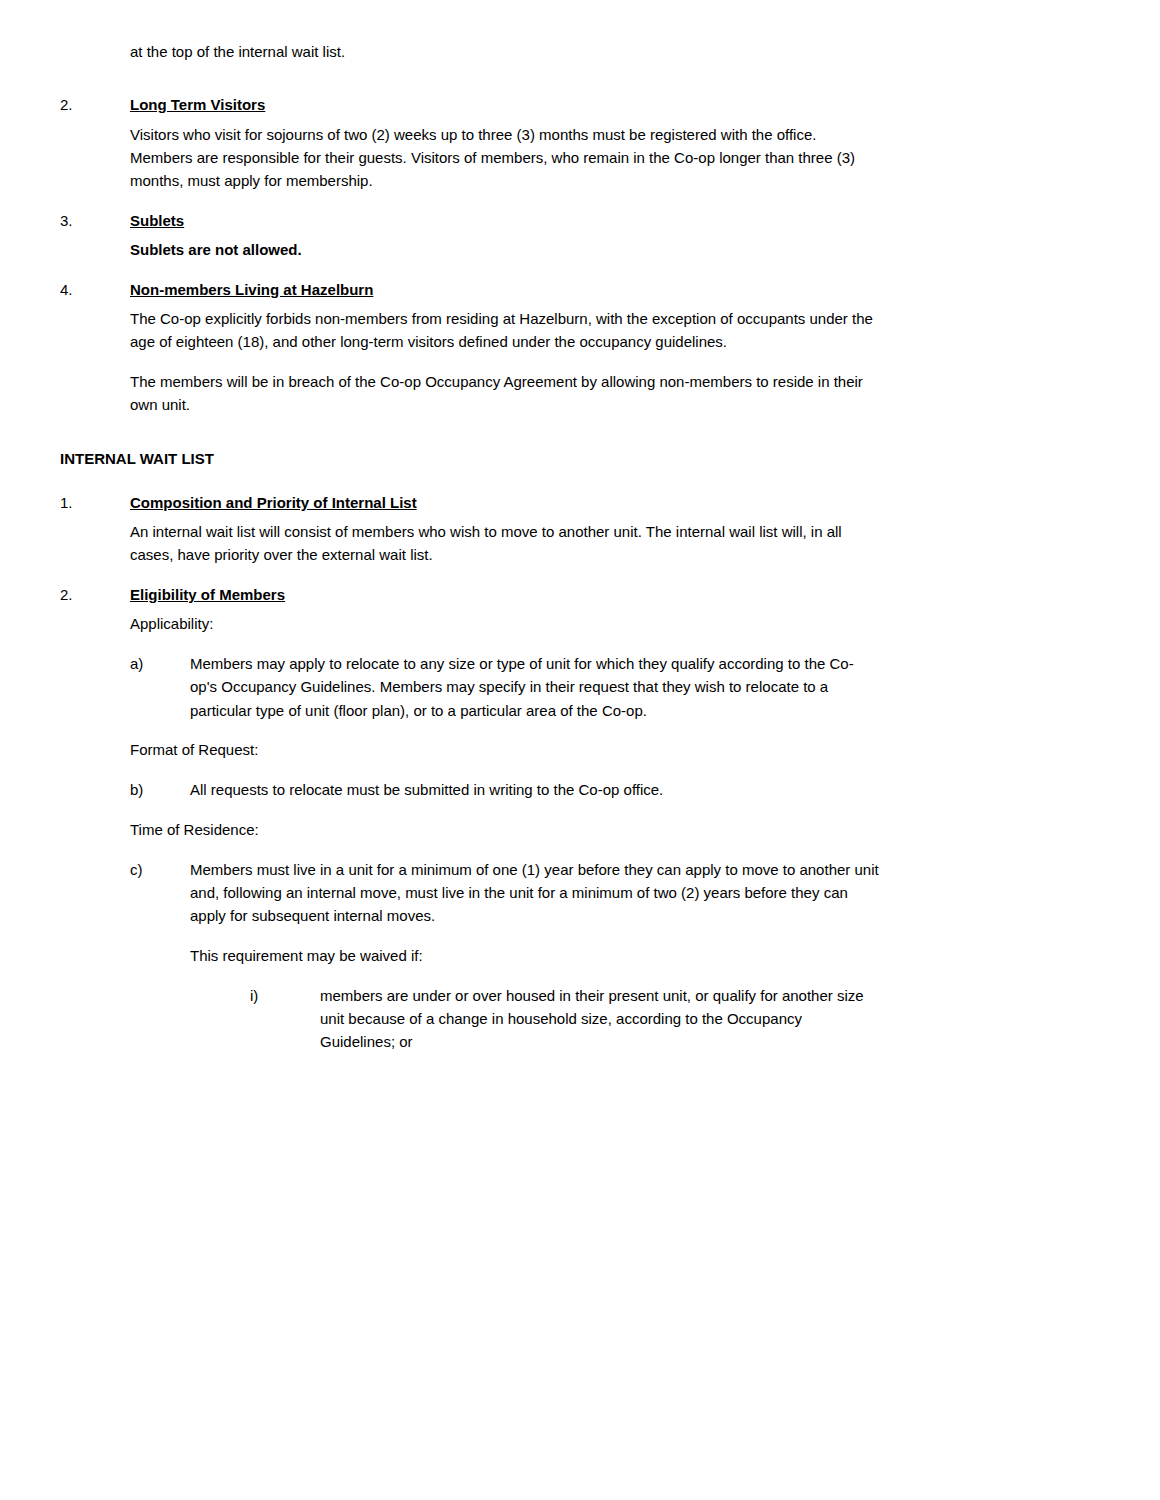at the top of the internal wait list.
2.
Long Term Visitors
Visitors who visit for sojourns of two (2) weeks up to three (3) months must be registered with the office. Members are responsible for their guests. Visitors of members, who remain in the Co-op longer than three (3) months, must apply for membership.
3.
Sublets
Sublets are not allowed.
4.
Non-members Living at Hazelburn
The Co-op explicitly forbids non-members from residing at Hazelburn, with the exception of occupants under the age of eighteen (18), and other long-term visitors defined under the occupancy guidelines.
The members will be in breach of the Co-op Occupancy Agreement by allowing non-members to reside in their own unit.
INTERNAL WAIT LIST
1.
Composition and Priority of Internal List
An internal wait list will consist of members who wish to move to another unit. The internal wail list will, in all cases, have priority over the external wait list.
2.
Eligibility of Members
Applicability:
a)
Members may apply to relocate to any size or type of unit for which they qualify according to the Co-op's Occupancy Guidelines. Members may specify in their request that they wish to relocate to a particular type of unit (floor plan), or to a particular area of the Co-op.
Format of Request:
b)
All requests to relocate must be submitted in writing to the Co-op office.
Time of Residence:
c)
Members must live in a unit for a minimum of one (1) year before they can apply to move to another unit and, following an internal move, must live in the unit for a minimum of two (2) years before they can apply for subsequent internal moves.
This requirement may be waived if:
i)
members are under or over housed in their present unit, or qualify for another size unit because of a change in household size, according to the Occupancy Guidelines; or